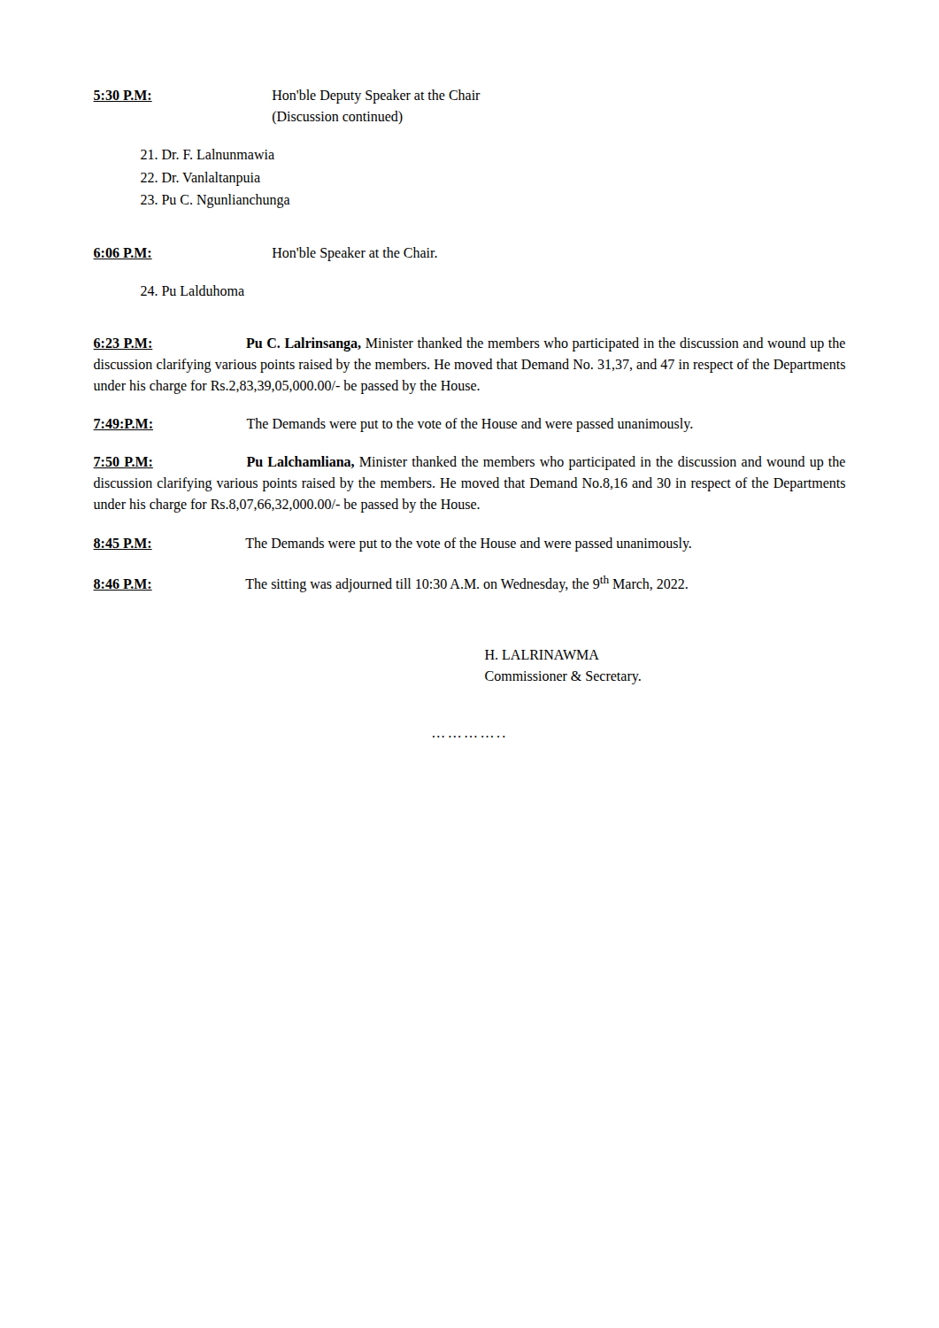5:30 P.M: Hon'ble Deputy Speaker at the Chair
(Discussion continued)
21. Dr. F. Lalnunmawia
22. Dr. Vanlaltanpuia
23. Pu C. Ngunlianchunga
6:06 P.M: Hon'ble Speaker at the Chair.
24. Pu Lalduhoma
6:23 P.M: Pu C. Lalrinsanga, Minister thanked the members who participated in the discussion and wound up the discussion clarifying various points raised by the members. He moved that Demand No. 31,37, and 47 in respect of the Departments under his charge for Rs.2,83,39,05,000.00/- be passed by the House.
7:49:P.M: The Demands were put to the vote of the House and were passed unanimously.
7:50 P.M: Pu Lalchamliana, Minister thanked the members who participated in the discussion and wound up the discussion clarifying various points raised by the members. He moved that Demand No.8,16 and 30 in respect of the Departments under his charge for Rs.8,07,66,32,000.00/- be passed by the House.
8:45 P.M: The Demands were put to the vote of the House and were passed unanimously.
8:46 P.M: The sitting was adjourned till 10:30 A.M. on Wednesday, the 9th March, 2022.
H. LALRINAWMA
Commissioner & Secretary.
…………..